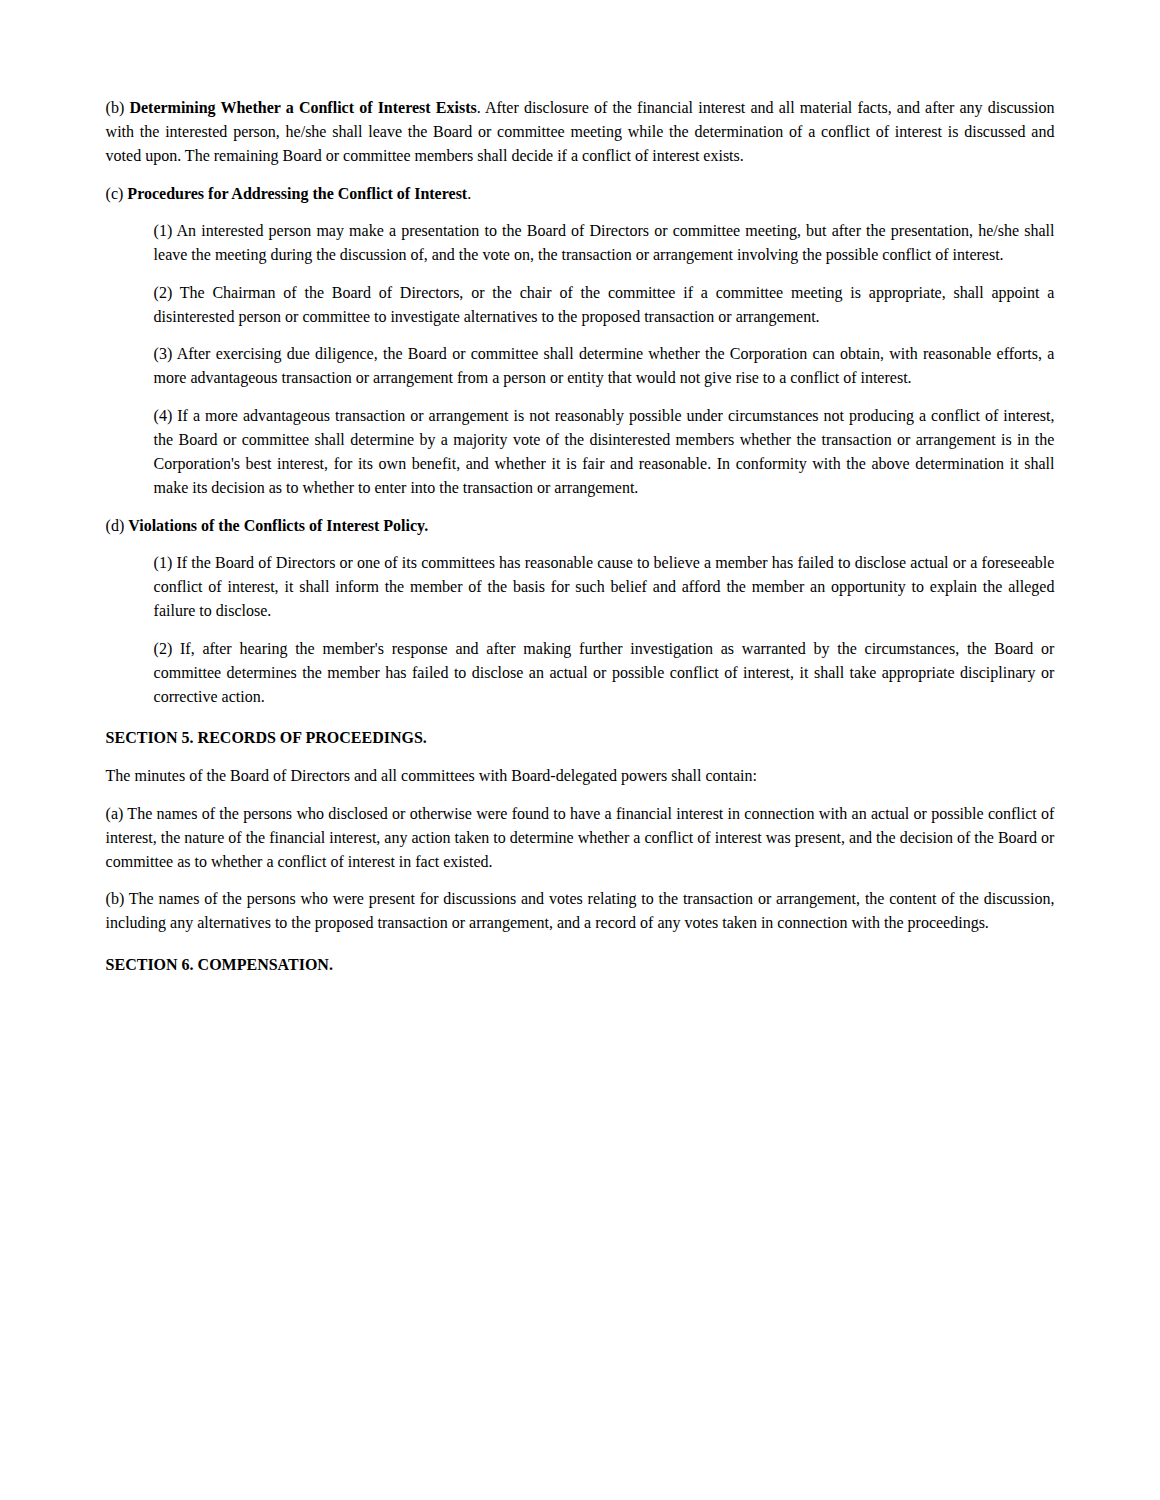(b) Determining Whether a Conflict of Interest Exists. After disclosure of the financial interest and all material facts, and after any discussion with the interested person, he/she shall leave the Board or committee meeting while the determination of a conflict of interest is discussed and voted upon. The remaining Board or committee members shall decide if a conflict of interest exists.
(c) Procedures for Addressing the Conflict of Interest.
(1) An interested person may make a presentation to the Board of Directors or committee meeting, but after the presentation, he/she shall leave the meeting during the discussion of, and the vote on, the transaction or arrangement involving the possible conflict of interest.
(2) The Chairman of the Board of Directors, or the chair of the committee if a committee meeting is appropriate, shall appoint a disinterested person or committee to investigate alternatives to the proposed transaction or arrangement.
(3) After exercising due diligence, the Board or committee shall determine whether the Corporation can obtain, with reasonable efforts, a more advantageous transaction or arrangement from a person or entity that would not give rise to a conflict of interest.
(4) If a more advantageous transaction or arrangement is not reasonably possible under circumstances not producing a conflict of interest, the Board or committee shall determine by a majority vote of the disinterested members whether the transaction or arrangement is in the Corporation's best interest, for its own benefit, and whether it is fair and reasonable. In conformity with the above determination it shall make its decision as to whether to enter into the transaction or arrangement.
(d) Violations of the Conflicts of Interest Policy.
(1) If the Board of Directors or one of its committees has reasonable cause to believe a member has failed to disclose actual or a foreseeable conflict of interest, it shall inform the member of the basis for such belief and afford the member an opportunity to explain the alleged failure to disclose.
(2) If, after hearing the member's response and after making further investigation as warranted by the circumstances, the Board or committee determines the member has failed to disclose an actual or possible conflict of interest, it shall take appropriate disciplinary or corrective action.
SECTION 5. RECORDS OF PROCEEDINGS.
The minutes of the Board of Directors and all committees with Board-delegated powers shall contain:
(a) The names of the persons who disclosed or otherwise were found to have a financial interest in connection with an actual or possible conflict of interest, the nature of the financial interest, any action taken to determine whether a conflict of interest was present, and the decision of the Board or committee as to whether a conflict of interest in fact existed.
(b) The names of the persons who were present for discussions and votes relating to the transaction or arrangement, the content of the discussion, including any alternatives to the proposed transaction or arrangement, and a record of any votes taken in connection with the proceedings.
SECTION 6. COMPENSATION.